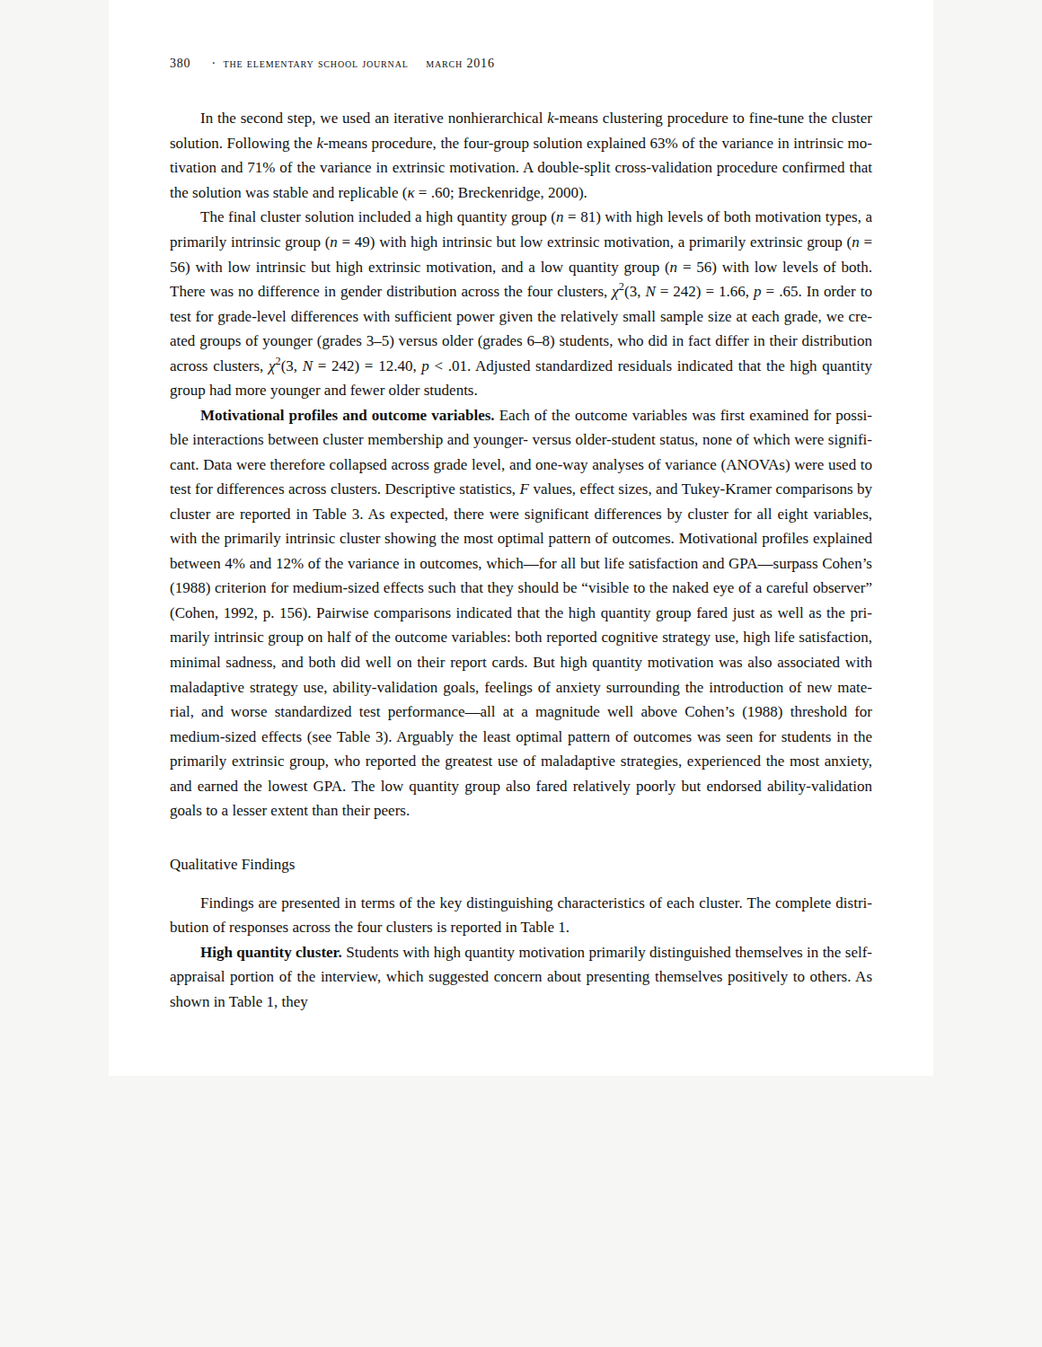380·the elementary school journal march 2016
In the second step, we used an iterative nonhierarchical k-means clustering procedure to fine-tune the cluster solution. Following the k-means procedure, the four-group solution explained 63% of the variance in intrinsic motivation and 71% of the variance in extrinsic motivation. A double-split cross-validation procedure confirmed that the solution was stable and replicable (κ = .60; Breckenridge, 2000).
The final cluster solution included a high quantity group (n = 81) with high levels of both motivation types, a primarily intrinsic group (n = 49) with high intrinsic but low extrinsic motivation, a primarily extrinsic group (n = 56) with low intrinsic but high extrinsic motivation, and a low quantity group (n = 56) with low levels of both. There was no difference in gender distribution across the four clusters, χ2(3, N = 242) = 1.66, p = .65. In order to test for grade-level differences with sufficient power given the relatively small sample size at each grade, we created groups of younger (grades 3–5) versus older (grades 6–8) students, who did in fact differ in their distribution across clusters, χ2(3, N = 242) = 12.40, p < .01. Adjusted standardized residuals indicated that the high quantity group had more younger and fewer older students.
Motivational profiles and outcome variables. Each of the outcome variables was first examined for possible interactions between cluster membership and younger- versus older-student status, none of which were significant. Data were therefore collapsed across grade level, and one-way analyses of variance (ANOVAs) were used to test for differences across clusters. Descriptive statistics, F values, effect sizes, and Tukey-Kramer comparisons by cluster are reported in Table 3. As expected, there were significant differences by cluster for all eight variables, with the primarily intrinsic cluster showing the most optimal pattern of outcomes. Motivational profiles explained between 4% and 12% of the variance in outcomes, which—for all but life satisfaction and GPA—surpass Cohen’s (1988) criterion for medium-sized effects such that they should be “visible to the naked eye of a careful observer” (Cohen, 1992, p. 156). Pairwise comparisons indicated that the high quantity group fared just as well as the primarily intrinsic group on half of the outcome variables: both reported cognitive strategy use, high life satisfaction, minimal sadness, and both did well on their report cards. But high quantity motivation was also associated with maladaptive strategy use, ability-validation goals, feelings of anxiety surrounding the introduction of new material, and worse standardized test performance—all at a magnitude well above Cohen’s (1988) threshold for medium-sized effects (see Table 3). Arguably the least optimal pattern of outcomes was seen for students in the primarily extrinsic group, who reported the greatest use of maladaptive strategies, experienced the most anxiety, and earned the lowest GPA. The low quantity group also fared relatively poorly but endorsed ability-validation goals to a lesser extent than their peers.
Qualitative Findings
Findings are presented in terms of the key distinguishing characteristics of each cluster. The complete distribution of responses across the four clusters is reported in Table 1.
High quantity cluster. Students with high quantity motivation primarily distinguished themselves in the self-appraisal portion of the interview, which suggested concern about presenting themselves positively to others. As shown in Table 1, they